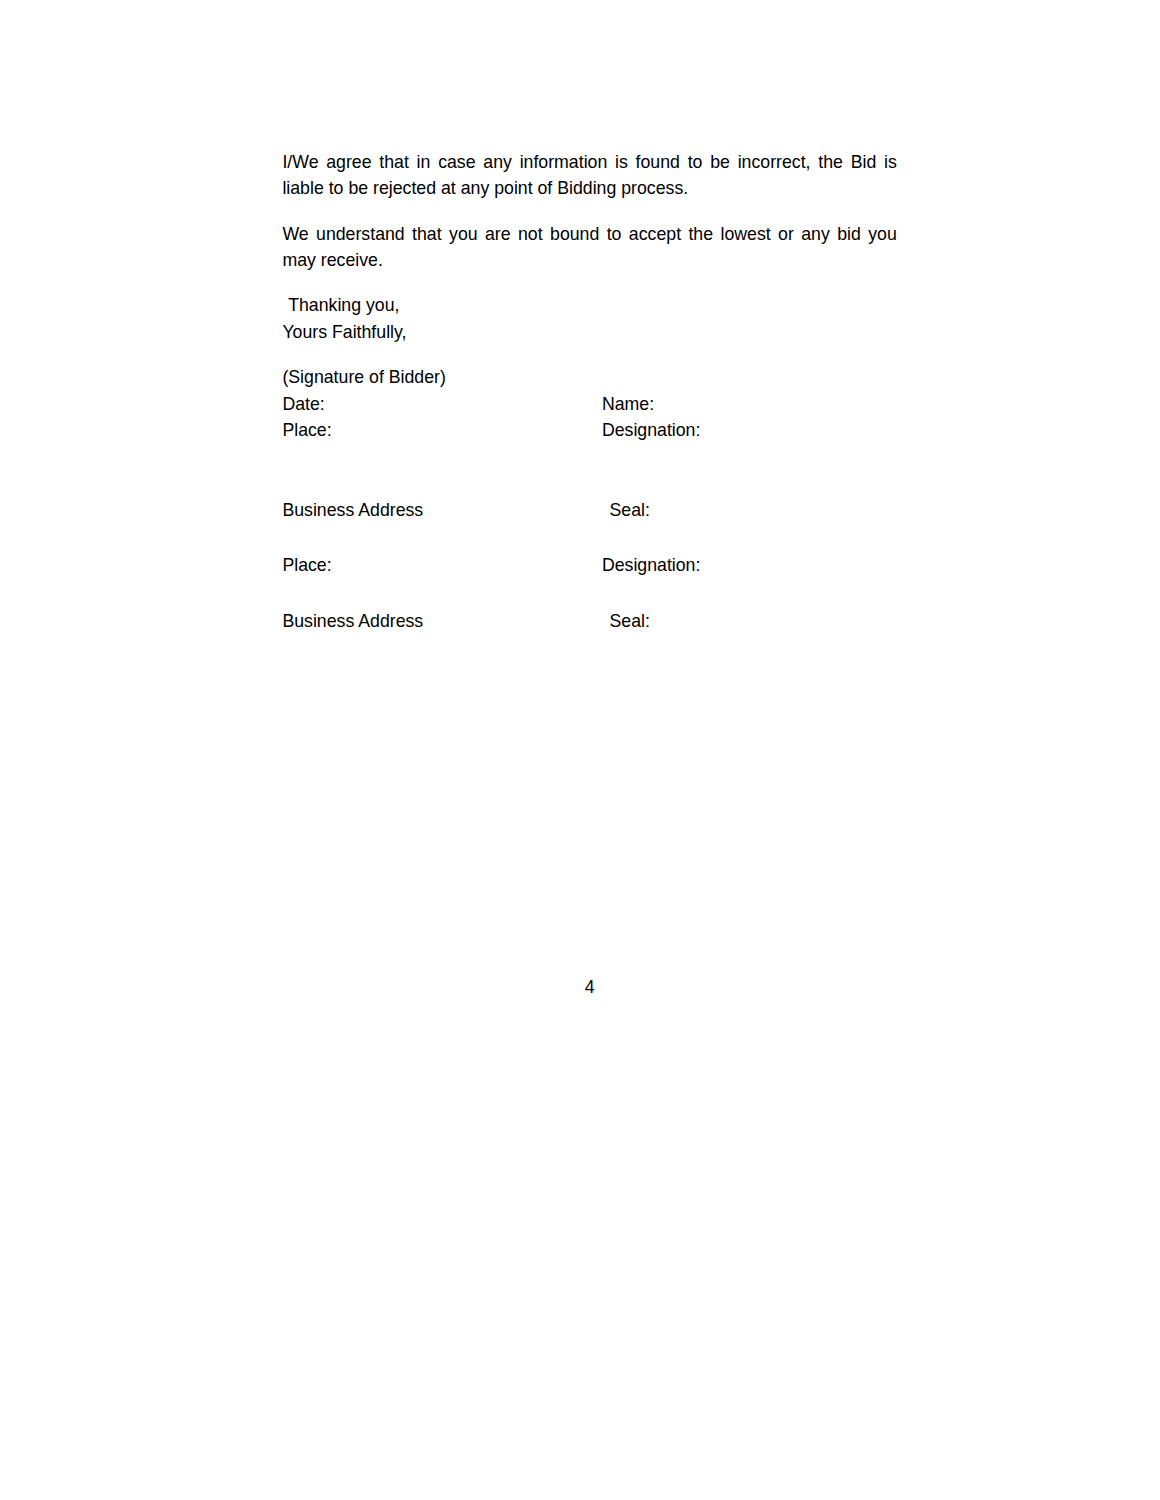I/We agree that in case any information is found to be incorrect, the Bid is liable to be rejected at any point of Bidding process.
We understand that you are not bound to accept the lowest or any bid you may receive.
Thanking you,
Yours Faithfully,
| (Signature of Bidder) | |
| Date: | Name: |
| Place: | Designation: |
| Business Address | Seal: |
| Place: | Designation: |
| Business Address | Seal: |
4